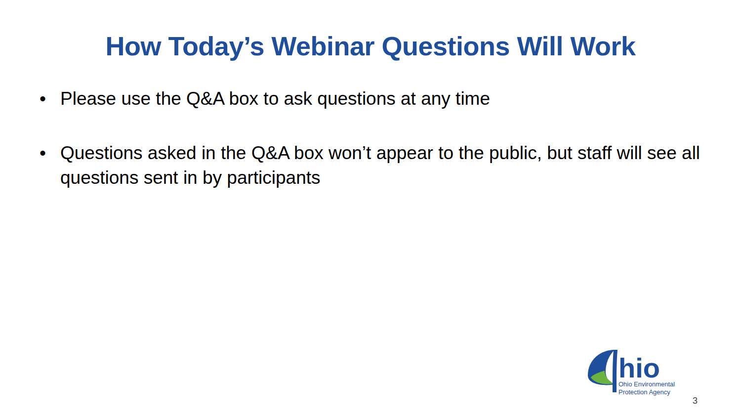How Today’s Webinar Questions Will Work
Please use the Q&A box to ask questions at any time
Questions asked in the Q&A box won’t appear to the public, but staff will see all questions sent in by participants
hio Ohio Environmental Protection Agency
3